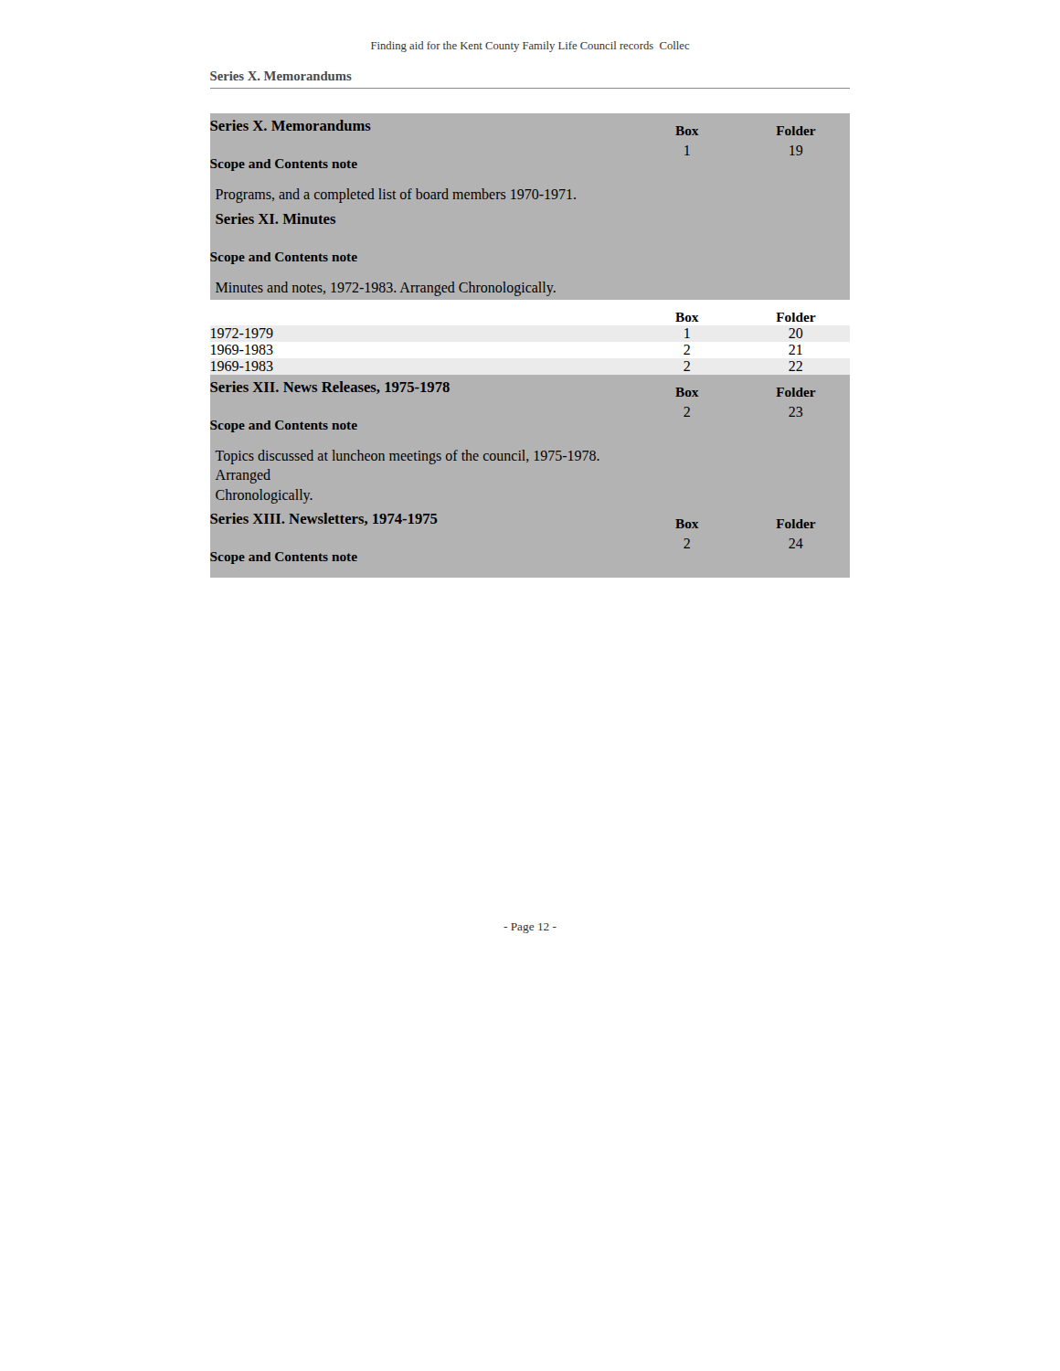Finding aid for the Kent County Family Life Council records Collec
Series X. Memorandums
| Series X. Memorandums Scope and Contents note Programs, and a completed list of board members 1970-1971. | Box 1 | Folder 19 |
| Series XI. Minutes Scope and Contents note Minutes and notes, 1972-1983. Arranged Chronologically. | | |
| | Box | Folder |
| 1972-1979 | 1 | 20 |
| 1969-1983 | 2 | 21 |
| 1969-1983 | 2 | 22 |
| Series XII. News Releases, 1975-1978 Scope and Contents note Topics discussed at luncheon meetings of the council, 1975-1978. Arranged Chronologically. | Box 2 | Folder 23 |
| Series XIII. Newsletters, 1974-1975 Scope and Contents note | Box 2 | Folder 24 |
- Page 12 -